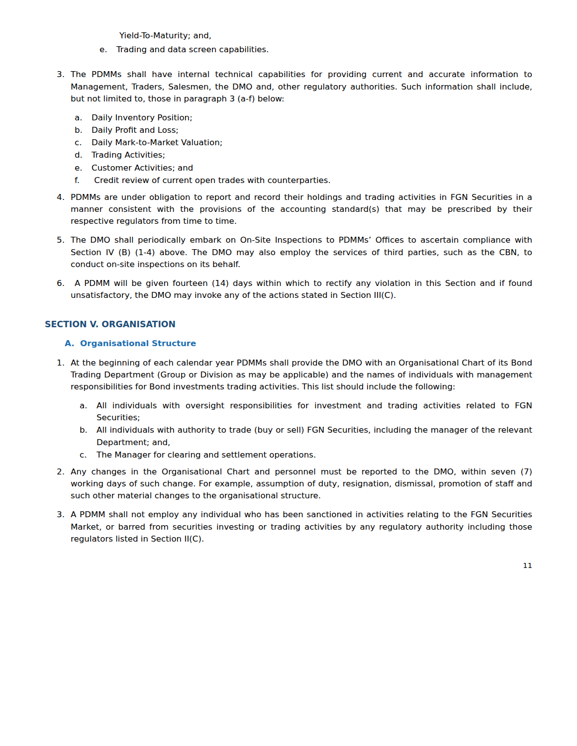Yield-To-Maturity; and,
e. Trading and data screen capabilities.
3. The PDMMs shall have internal technical capabilities for providing current and accurate information to Management, Traders, Salesmen, the DMO and, other regulatory authorities. Such information shall include, but not limited to, those in paragraph 3 (a-f) below:
a. Daily Inventory Position;
b. Daily Profit and Loss;
c. Daily Mark-to-Market Valuation;
d. Trading Activities;
e. Customer Activities; and
f. Credit review of current open trades with counterparties.
4. PDMMs are under obligation to report and record their holdings and trading activities in FGN Securities in a manner consistent with the provisions of the accounting standard(s) that may be prescribed by their respective regulators from time to time.
5. The DMO shall periodically embark on On-Site Inspections to PDMMs’ Offices to ascertain compliance with Section IV (B) (1-4) above. The DMO may also employ the services of third parties, such as the CBN, to conduct on-site inspections on its behalf.
6. A PDMM will be given fourteen (14) days within which to rectify any violation in this Section and if found unsatisfactory, the DMO may invoke any of the actions stated in Section III(C).
SECTION V. ORGANISATION
A. Organisational Structure
1. At the beginning of each calendar year PDMMs shall provide the DMO with an Organisational Chart of its Bond Trading Department (Group or Division as may be applicable) and the names of individuals with management responsibilities for Bond investments trading activities. This list should include the following:
a. All individuals with oversight responsibilities for investment and trading activities related to FGN Securities;
b. All individuals with authority to trade (buy or sell) FGN Securities, including the manager of the relevant Department; and,
c. The Manager for clearing and settlement operations.
2. Any changes in the Organisational Chart and personnel must be reported to the DMO, within seven (7) working days of such change. For example, assumption of duty, resignation, dismissal, promotion of staff and such other material changes to the organisational structure.
3. A PDMM shall not employ any individual who has been sanctioned in activities relating to the FGN Securities Market, or barred from securities investing or trading activities by any regulatory authority including those regulators listed in Section II(C).
11